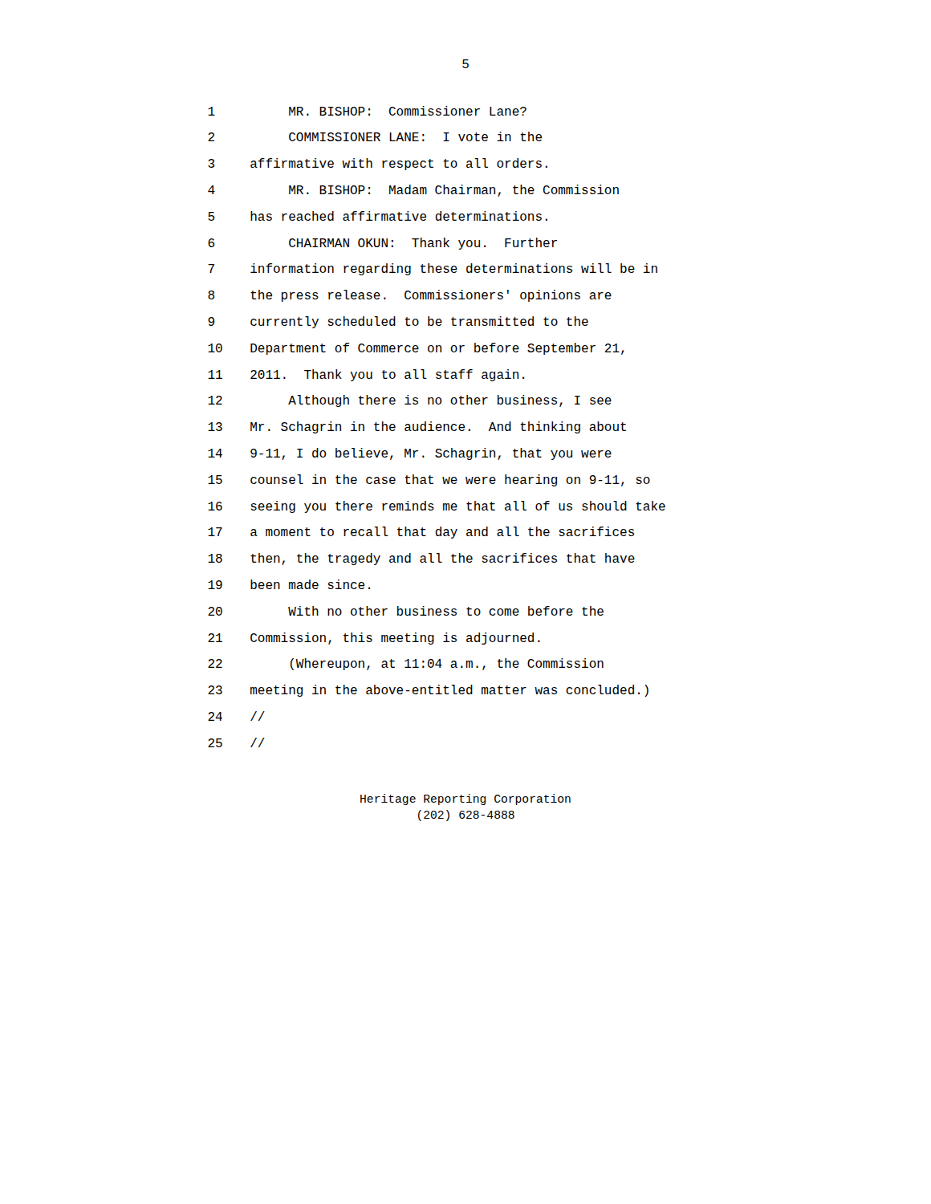5
| 1 | MR. BISHOP: Commissioner Lane? |
| 2 | COMMISSIONER LANE: I vote in the |
| 3 | affirmative with respect to all orders. |
| 4 | MR. BISHOP: Madam Chairman, the Commission |
| 5 | has reached affirmative determinations. |
| 6 | CHAIRMAN OKUN: Thank you. Further |
| 7 | information regarding these determinations will be in |
| 8 | the press release. Commissioners' opinions are |
| 9 | currently scheduled to be transmitted to the |
| 10 | Department of Commerce on or before September 21, |
| 11 | 2011. Thank you to all staff again. |
| 12 | Although there is no other business, I see |
| 13 | Mr. Schagrin in the audience. And thinking about |
| 14 | 9-11, I do believe, Mr. Schagrin, that you were |
| 15 | counsel in the case that we were hearing on 9-11, so |
| 16 | seeing you there reminds me that all of us should take |
| 17 | a moment to recall that day and all the sacrifices |
| 18 | then, the tragedy and all the sacrifices that have |
| 19 | been made since. |
| 20 | With no other business to come before the |
| 21 | Commission, this meeting is adjourned. |
| 22 | (Whereupon, at 11:04 a.m., the Commission |
| 23 | meeting in the above-entitled matter was concluded.) |
| 24 | // |
| 25 | // |
Heritage Reporting Corporation
(202) 628-4888